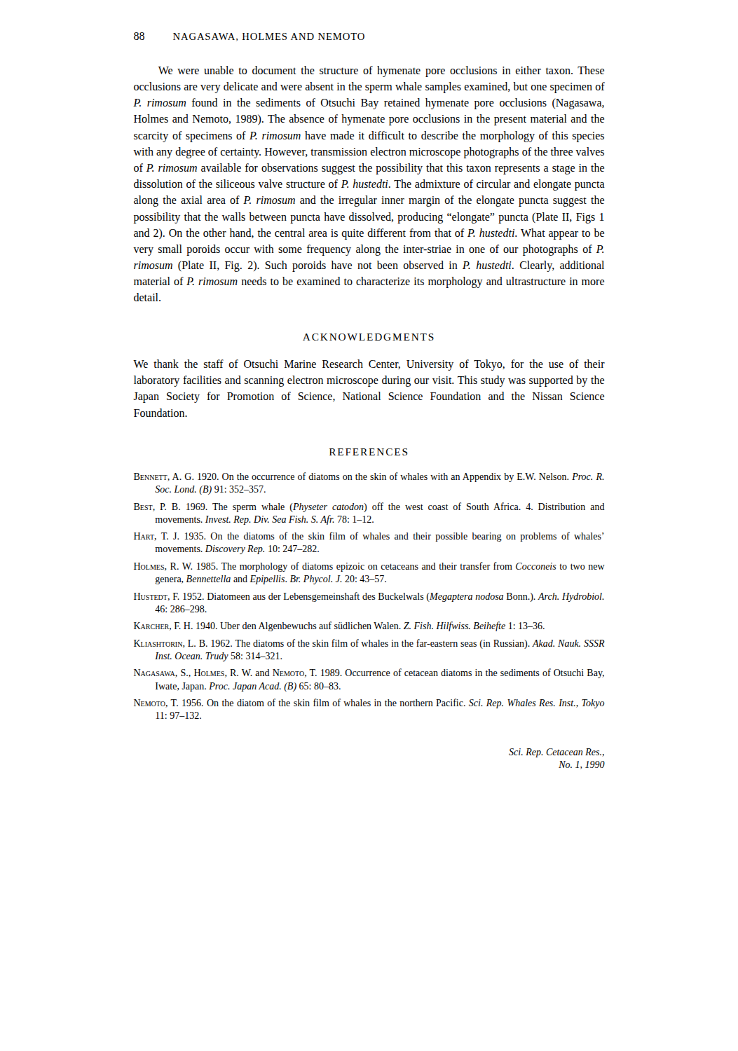88 NAGASAWA, HOLMES AND NEMOTO
We were unable to document the structure of hymenate pore occlusions in either taxon. These occlusions are very delicate and were absent in the sperm whale samples examined, but one specimen of P. rimosum found in the sediments of Otsuchi Bay retained hymenate pore occlusions (Nagasawa, Holmes and Nemoto, 1989). The absence of hymenate pore occlusions in the present material and the scarcity of specimens of P. rimosum have made it difficult to describe the morphology of this species with any degree of certainty. However, transmission electron microscope photographs of the three valves of P. rimosum available for observations suggest the possibility that this taxon represents a stage in the dissolution of the siliceous valve structure of P. hustedti. The admixture of circular and elongate puncta along the axial area of P. rimosum and the irregular inner margin of the elongate puncta suggest the possibility that the walls between puncta have dissolved, producing “elongate” puncta (Plate II, Figs 1 and 2). On the other hand, the central area is quite different from that of P. hustedti. What appear to be very small poroids occur with some frequency along the inter-striae in one of our photographs of P. rimosum (Plate II, Fig. 2). Such poroids have not been observed in P. hustedti. Clearly, additional material of P. rimosum needs to be examined to characterize its morphology and ultrastructure in more detail.
ACKNOWLEDGMENTS
We thank the staff of Otsuchi Marine Research Center, University of Tokyo, for the use of their laboratory facilities and scanning electron microscope during our visit. This study was supported by the Japan Society for Promotion of Science, National Science Foundation and the Nissan Science Foundation.
REFERENCES
Bennett, A. G. 1920. On the occurrence of diatoms on the skin of whales with an Appendix by E.W. Nelson. Proc. R. Soc. Lond. (B) 91: 352–357.
Best, P. B. 1969. The sperm whale (Physeter catodon) off the west coast of South Africa. 4. Distribution and movements. Invest. Rep. Div. Sea Fish. S. Afr. 78: 1–12.
Hart, T. J. 1935. On the diatoms of the skin film of whales and their possible bearing on problems of whales’ movements. Discovery Rep. 10: 247–282.
Holmes, R. W. 1985. The morphology of diatoms epizoic on cetaceans and their transfer from Cocconeis to two new genera, Bennettella and Epipellis. Br. Phycol. J. 20: 43–57.
Hustedt, F. 1952. Diatomeen aus der Lebensgemeinshaft des Buckelwals (Megaptera nodosa Bonn.). Arch. Hydrobiol. 46: 286–298.
Karcher, F. H. 1940. Uber den Algenbewuchs auf südlichen Walen. Z. Fish. Hilfwiss. Beihefte 1: 13–36.
Kliashtorin, L. B. 1962. The diatoms of the skin film of whales in the far-eastern seas (in Russian). Akad. Nauk. SSSR Inst. Ocean. Trudy 58: 314–321.
Nagasawa, S., Holmes, R. W. and Nemoto, T. 1989. Occurrence of cetacean diatoms in the sediments of Otsuchi Bay, Iwate, Japan. Proc. Japan Acad. (B) 65: 80–83.
Nemoto, T. 1956. On the diatom of the skin film of whales in the northern Pacific. Sci. Rep. Whales Res. Inst., Tokyo 11: 97–132.
Sci. Rep. Cetacean Res.,
No. 1, 1990